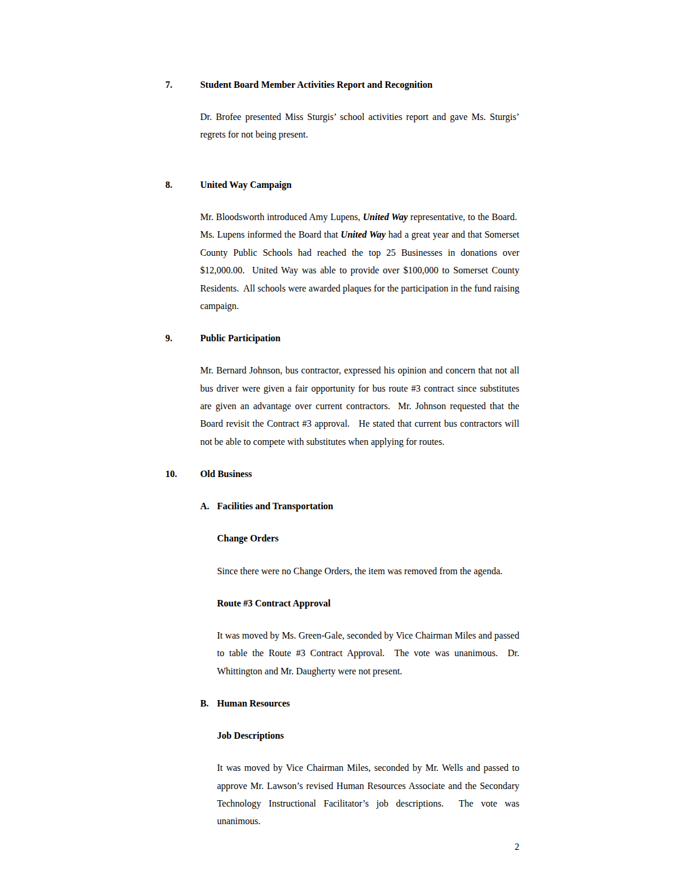7.
Student Board Member Activities Report and Recognition
Dr. Brofee presented Miss Sturgis’ school activities report and gave Ms. Sturgis’ regrets for not being present.
8.
United Way Campaign
Mr. Bloodsworth introduced Amy Lupens, United Way representative, to the Board. Ms. Lupens informed the Board that United Way had a great year and that Somerset County Public Schools had reached the top 25 Businesses in donations over $12,000.00. United Way was able to provide over $100,000 to Somerset County Residents. All schools were awarded plaques for the participation in the fund raising campaign.
9.
Public Participation
Mr. Bernard Johnson, bus contractor, expressed his opinion and concern that not all bus driver were given a fair opportunity for bus route #3 contract since substitutes are given an advantage over current contractors. Mr. Johnson requested that the Board revisit the Contract #3 approval. He stated that current bus contractors will not be able to compete with substitutes when applying for routes.
10.
Old Business
A.
Facilities and Transportation
Change Orders
Since there were no Change Orders, the item was removed from the agenda.
Route #3 Contract Approval
It was moved by Ms. Green-Gale, seconded by Vice Chairman Miles and passed to table the Route #3 Contract Approval. The vote was unanimous. Dr. Whittington and Mr. Daugherty were not present.
B.
Human Resources
Job Descriptions
It was moved by Vice Chairman Miles, seconded by Mr. Wells and passed to approve Mr. Lawson’s revised Human Resources Associate and the Secondary Technology Instructional Facilitator’s job descriptions. The vote was unanimous.
2